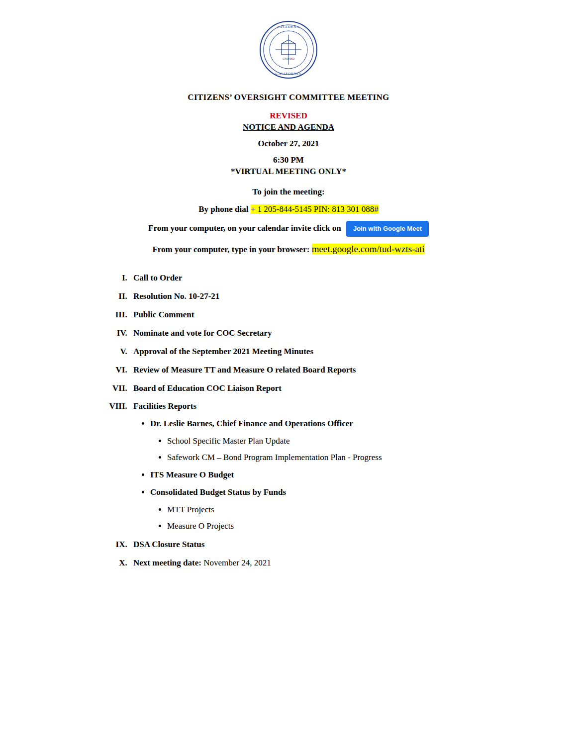PASADENA CALIFORNIA UNIFIED
CITIZENS’ OVERSIGHT COMMITTEE MEETING
REVISED
NOTICE AND AGENDA
October 27, 2021
6:30 PM
*VIRTUAL MEETING ONLY*
To join the meeting:
By phone dial + 1 205-844-5145 PIN: 813 301 088#
From your computer, on your calendar invite click on Join with Google Meet
From your computer, type in your browser: meet.google.com/tud-wzts-ati
Call to Order
Resolution No. 10-27-21
Public Comment
Nominate and vote for COC Secretary
Approval of the September 2021 Meeting Minutes
Review of Measure TT and Measure O related Board Reports
Board of Education COC Liaison Report
Facilities Reports
Dr. Leslie Barnes, Chief Finance and Operations Officer
School Specific Master Plan Update
Safework CM – Bond Program Implementation Plan - Progress
ITS Measure O Budget
Consolidated Budget Status by Funds
MTT Projects
Measure O Projects
DSA Closure Status
Next meeting date: November 24, 2021